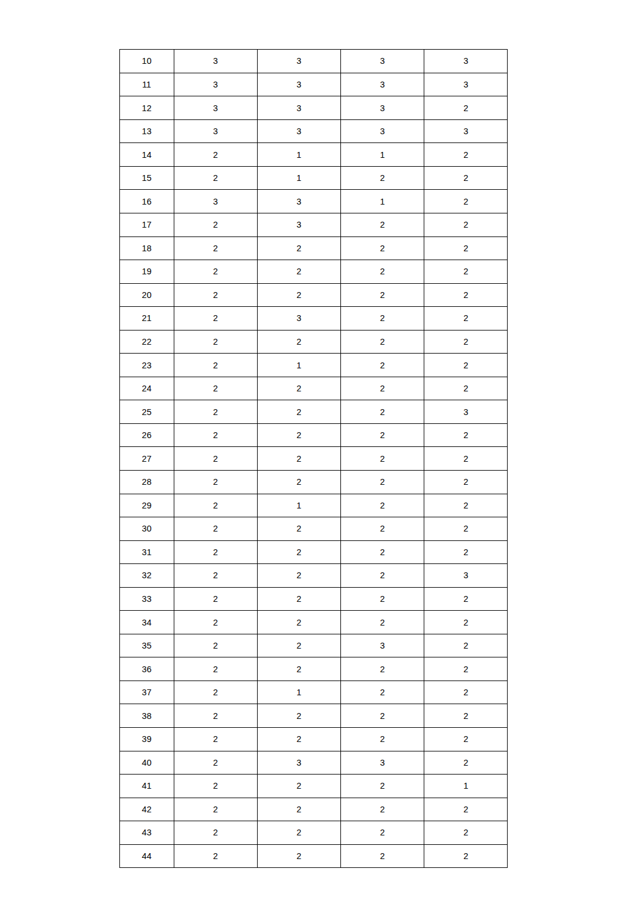| 10 | 3 | 3 | 3 | 3 |
| 11 | 3 | 3 | 3 | 3 |
| 12 | 3 | 3 | 3 | 2 |
| 13 | 3 | 3 | 3 | 3 |
| 14 | 2 | 1 | 1 | 2 |
| 15 | 2 | 1 | 2 | 2 |
| 16 | 3 | 3 | 1 | 2 |
| 17 | 2 | 3 | 2 | 2 |
| 18 | 2 | 2 | 2 | 2 |
| 19 | 2 | 2 | 2 | 2 |
| 20 | 2 | 2 | 2 | 2 |
| 21 | 2 | 3 | 2 | 2 |
| 22 | 2 | 2 | 2 | 2 |
| 23 | 2 | 1 | 2 | 2 |
| 24 | 2 | 2 | 2 | 2 |
| 25 | 2 | 2 | 2 | 3 |
| 26 | 2 | 2 | 2 | 2 |
| 27 | 2 | 2 | 2 | 2 |
| 28 | 2 | 2 | 2 | 2 |
| 29 | 2 | 1 | 2 | 2 |
| 30 | 2 | 2 | 2 | 2 |
| 31 | 2 | 2 | 2 | 2 |
| 32 | 2 | 2 | 2 | 3 |
| 33 | 2 | 2 | 2 | 2 |
| 34 | 2 | 2 | 2 | 2 |
| 35 | 2 | 2 | 3 | 2 |
| 36 | 2 | 2 | 2 | 2 |
| 37 | 2 | 1 | 2 | 2 |
| 38 | 2 | 2 | 2 | 2 |
| 39 | 2 | 2 | 2 | 2 |
| 40 | 2 | 3 | 3 | 2 |
| 41 | 2 | 2 | 2 | 1 |
| 42 | 2 | 2 | 2 | 2 |
| 43 | 2 | 2 | 2 | 2 |
| 44 | 2 | 2 | 2 | 2 |